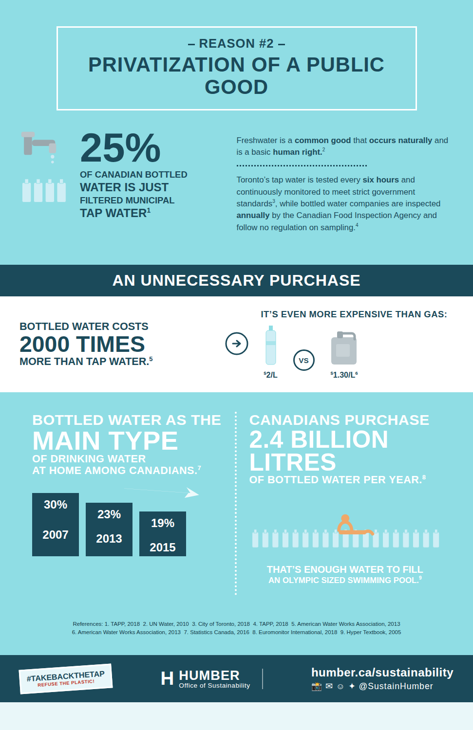REASON #2
PRIVATIZATION OF A PUBLIC GOOD
25%
OF CANADIAN BOTTLED
WATER IS JUST
FILTERED MUNICIPAL
TAP WATER1
Freshwater is a common good that occurs naturally and is a basic human right.2
Toronto’s tap water is tested every six hours and continuously monitored to meet strict government standards3, while bottled water companies are inspected annually by the Canadian Food Inspection Agency and follow no regulation on sampling.4
AN UNNECESSARY PURCHASE
BOTTLED WATER COSTS 2000 TIMES MORE THAN TAP WATER.5
IT’S EVEN MORE EXPENSIVE THAN GAS:
$2/L
VS
$1.30/L6
BOTTLED WATER AS THE MAIN TYPE OF DRINKING WATER AT HOME AMONG CANADIANS.7
30% 2007
23% 2013
19% 2015
CANADIANS PURCHASE 2.4 BILLION LITRES OF BOTTLED WATER PER YEAR.8
THAT’S ENOUGH WATER TO FILL AN OLYMPIC SIZED SWIMMING POOL.9
References: 1. TAPP, 2018 2. UN Water, 2010 3. City of Toronto, 2018 4. TAPP, 2018 5. American Water Works Association, 2013
6. American Water Works Association, 2013 7. Statistics Canada, 2016 8. Euromonitor International, 2018 9. Hyper Textbook, 2005
#TAKEBACKTHETAP REFUSE THE PLASTIC!
H
HUMBER
Office of Sustainability
humber.ca/sustainability
📸 ✉ ☺ ✦ @SustainHumber